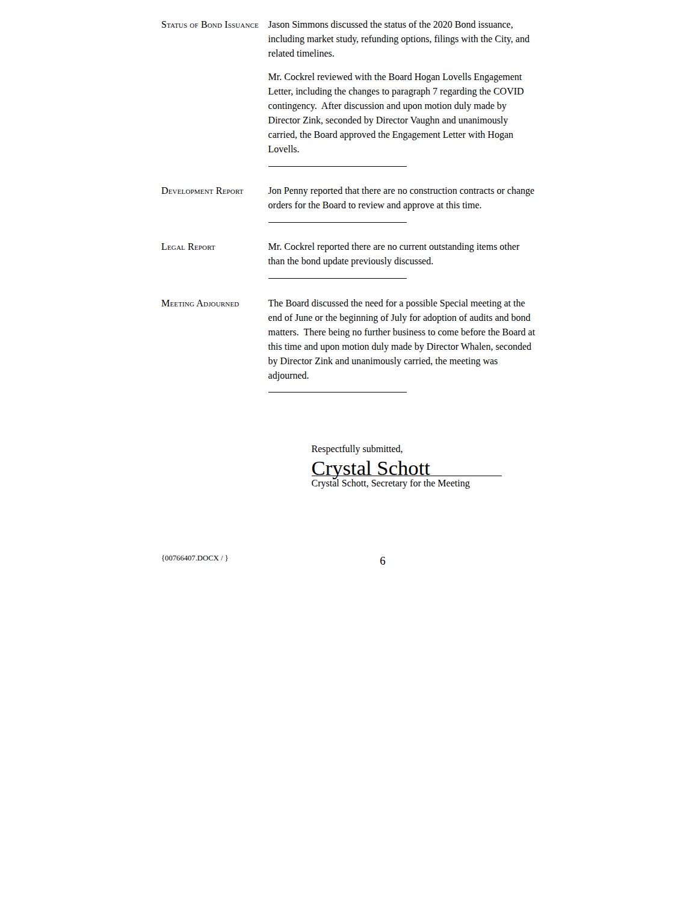| Status of Bond Issuance | Jason Simmons discussed the status of the 2020 Bond issuance, including market study, refunding options, filings with the City, and related timelines. Mr. Cockrel reviewed with the Board Hogan Lovells Engagement Letter, including the changes to paragraph 7 regarding the COVID contingency. After discussion and upon motion duly made by Director Zink, seconded by Director Vaughn and unanimously carried, the Board approved the Engagement Letter with Hogan Lovells. |
| Development Report | Jon Penny reported that there are no construction contracts or change orders for the Board to review and approve at this time. |
| Legal Report | Mr. Cockrel reported there are no current outstanding items other than the bond update previously discussed. |
| Meeting Adjourned | The Board discussed the need for a possible Special meeting at the end of June or the beginning of July for adoption of audits and bond matters. There being no further business to come before the Board at this time and upon motion duly made by Director Whalen, seconded by Director Zink and unanimously carried, the meeting was adjourned. |
Respectfully submitted,
Crystal Schott
Crystal Schott, Secretary for the Meeting
{00766407.DOCX / }
6